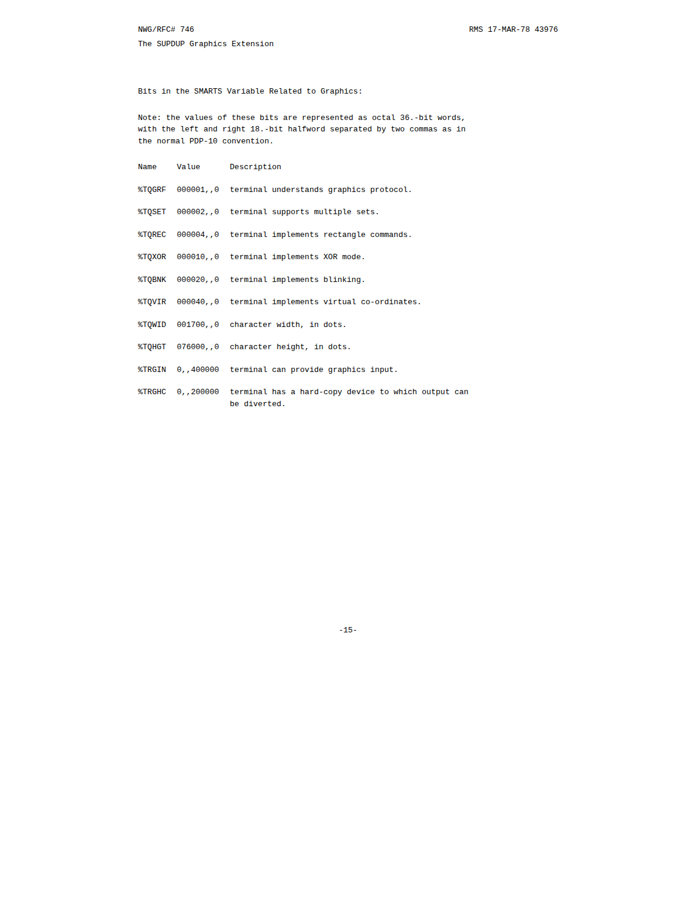NWG/RFC# 746
RMS 17-MAR-78 43976
The SUPDUP Graphics Extension
Bits in the SMARTS Variable Related to Graphics:
Note: the values of these bits are represented as octal 36.-bit words,
with the left and right 18.-bit halfword separated by two commas as in
the normal PDP-10 convention.
| Name | Value | Description |
| %TQGRF | 000001,,0 | terminal understands graphics protocol. |
| %TQSET | 000002,,0 | terminal supports multiple sets. |
| %TQREC | 000004,,0 | terminal implements rectangle commands. |
| %TQXOR | 000010,,0 | terminal implements XOR mode. |
| %TQBNK | 000020,,0 | terminal implements blinking. |
| %TQVIR | 000040,,0 | terminal implements virtual co-ordinates. |
| %TQWID | 001700,,0 | character width, in dots. |
| %TQHGT | 076000,,0 | character height, in dots. |
| %TRGIN | 0,,400000 | terminal can provide graphics input. |
| %TRGHC | 0,,200000 | terminal has a hard-copy device to which output can be diverted. |
-15-